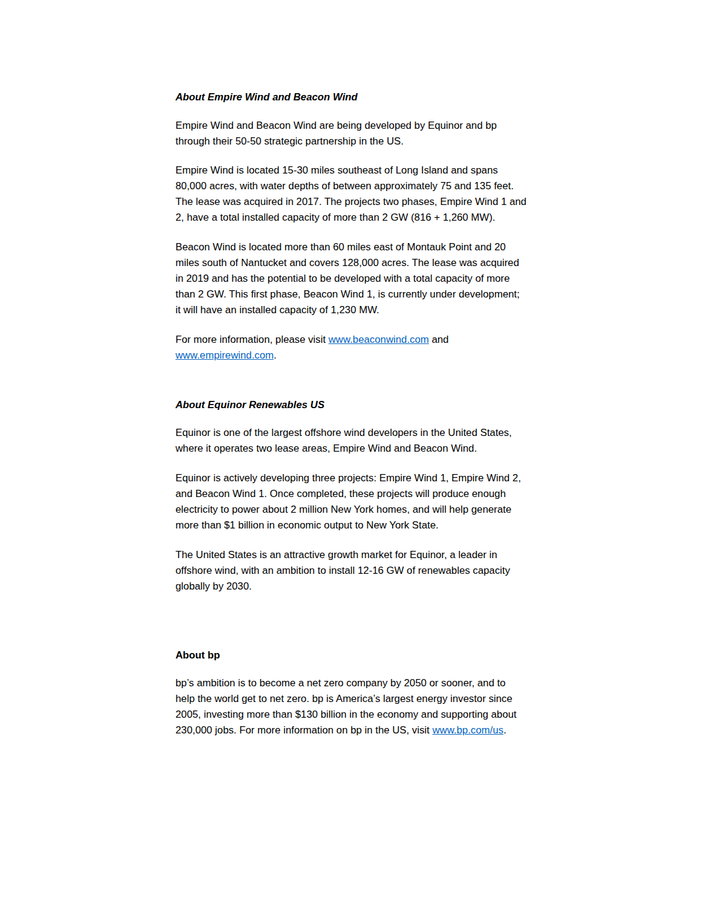About Empire Wind and Beacon Wind
Empire Wind and Beacon Wind are being developed by Equinor and bp through their 50-50 strategic partnership in the US.
Empire Wind is located 15-30 miles southeast of Long Island and spans 80,000 acres, with water depths of between approximately 75 and 135 feet. The lease was acquired in 2017. The projects two phases, Empire Wind 1 and 2, have a total installed capacity of more than 2 GW (816 + 1,260 MW).
Beacon Wind is located more than 60 miles east of Montauk Point and 20 miles south of Nantucket and covers 128,000 acres. The lease was acquired in 2019 and has the potential to be developed with a total capacity of more than 2 GW. This first phase, Beacon Wind 1, is currently under development; it will have an installed capacity of 1,230 MW.
For more information, please visit www.beaconwind.com and www.empirewind.com.
About Equinor Renewables US
Equinor is one of the largest offshore wind developers in the United States, where it operates two lease areas, Empire Wind and Beacon Wind.
Equinor is actively developing three projects: Empire Wind 1, Empire Wind 2, and Beacon Wind 1. Once completed, these projects will produce enough electricity to power about 2 million New York homes, and will help generate more than $1 billion in economic output to New York State.
The United States is an attractive growth market for Equinor, a leader in offshore wind, with an ambition to install 12-16 GW of renewables capacity globally by 2030.
About bp
bp’s ambition is to become a net zero company by 2050 or sooner, and to help the world get to net zero. bp is America’s largest energy investor since 2005, investing more than $130 billion in the economy and supporting about 230,000 jobs. For more information on bp in the US, visit www.bp.com/us.